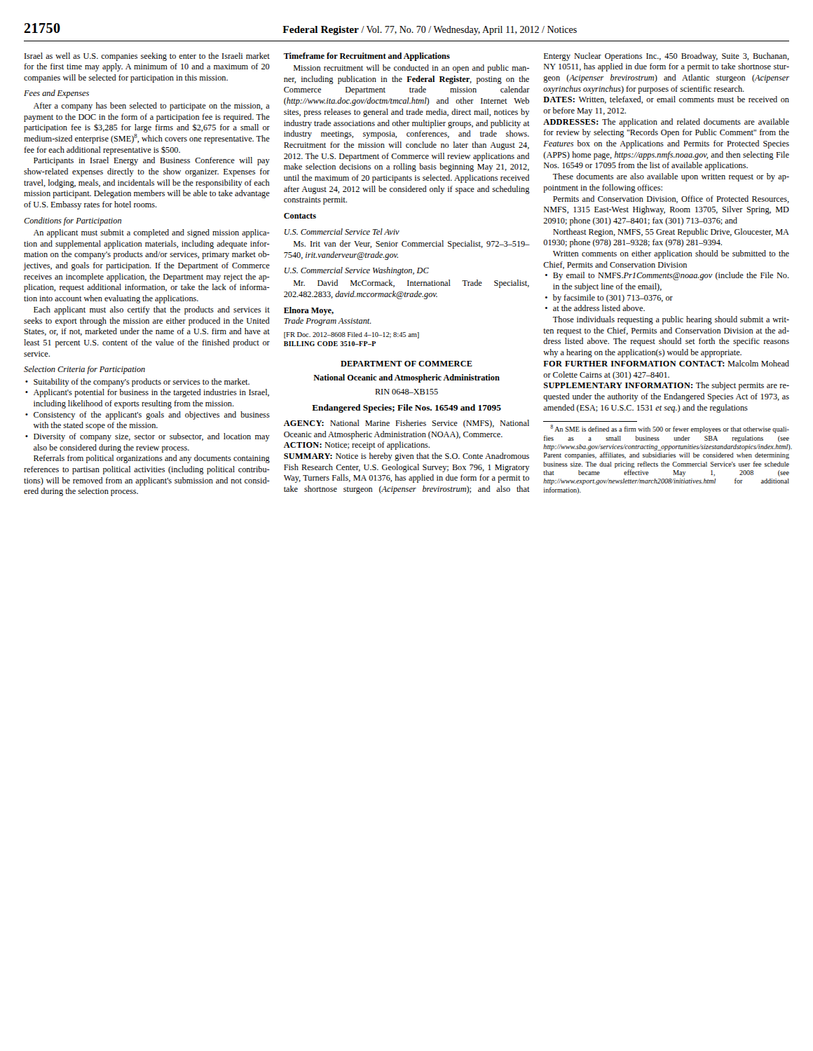21750
Federal Register / Vol. 77, No. 70 / Wednesday, April 11, 2012 / Notices
Israel as well as U.S. companies seeking to enter to the Israeli market for the first time may apply. A minimum of 10 and a maximum of 20 companies will be selected for participation in this mission.
Fees and Expenses
After a company has been selected to participate on the mission, a payment to the DOC in the form of a participation fee is required. The participation fee is $3,285 for large firms and $2,675 for a small or medium-sized enterprise (SME)8, which covers one representative. The fee for each additional representative is $500.
Participants in Israel Energy and Business Conference will pay show-related expenses directly to the show organizer. Expenses for travel, lodging, meals, and incidentals will be the responsibility of each mission participant. Delegation members will be able to take advantage of U.S. Embassy rates for hotel rooms.
Conditions for Participation
An applicant must submit a completed and signed mission application and supplemental application materials, including adequate information on the company's products and/or services, primary market objectives, and goals for participation. If the Department of Commerce receives an incomplete application, the Department may reject the application, request additional information, or take the lack of information into account when evaluating the applications.
Each applicant must also certify that the products and services it seeks to export through the mission are either produced in the United States, or, if not, marketed under the name of a U.S. firm and have at least 51 percent U.S. content of the value of the finished product or service.
Selection Criteria for Participation
Suitability of the company's products or services to the market.
Applicant's potential for business in the targeted industries in Israel, including likelihood of exports resulting from the mission.
Consistency of the applicant's goals and objectives and business with the stated scope of the mission.
Diversity of company size, sector or subsector, and location may also be considered during the review process.
Referrals from political organizations and any documents containing references to partisan political activities (including political contributions) will be removed from an applicant's submission and not considered during the selection process.
Timeframe for Recruitment and Applications
Mission recruitment will be conducted in an open and public manner, including publication in the Federal Register, posting on the Commerce Department trade mission calendar (http://www.ita.doc.gov/doctm/tmcal.html) and other Internet Web sites, press releases to general and trade media, direct mail, notices by industry trade associations and other multiplier groups, and publicity at industry meetings, symposia, conferences, and trade shows. Recruitment for the mission will conclude no later than August 24, 2012. The U.S. Department of Commerce will review applications and make selection decisions on a rolling basis beginning May 21, 2012, until the maximum of 20 participants is selected. Applications received after August 24, 2012 will be considered only if space and scheduling constraints permit.
Contacts
U.S. Commercial Service Tel Aviv
Ms. Irit van der Veur, Senior Commercial Specialist, 972–3–519–7540, irit.vanderveur@trade.gov.
U.S. Commercial Service Washington, DC
Mr. David McCormack, International Trade Specialist, 202.482.2833, david.mccormack@trade.gov.
Elnora Moye,
Trade Program Assistant.
[FR Doc. 2012–8608 Filed 4–10–12; 8:45 am]
BILLING CODE 3510–FP–P
DEPARTMENT OF COMMERCE
National Oceanic and Atmospheric Administration
RIN 0648–XB155
Endangered Species; File Nos. 16549 and 17095
AGENCY: National Marine Fisheries Service (NMFS), National Oceanic and Atmospheric Administration (NOAA), Commerce.
ACTION: Notice; receipt of applications.
SUMMARY: Notice is hereby given that the S.O. Conte Anadromous Fish Research Center, U.S. Geological Survey; Box 796, 1 Migratory Way, Turners Falls, MA 01376, has applied in due form for a permit to take shortnose sturgeon (Acipenser brevirostrum); and also that Entergy Nuclear Operations Inc., 450 Broadway, Suite 3, Buchanan, NY 10511, has applied in due form for a permit to take shortnose sturgeon (Acipenser brevirostrum) and Atlantic sturgeon (Acipenser oxyrinchus oxyrinchus) for purposes of scientific research.
DATES: Written, telefaxed, or email comments must be received on or before May 11, 2012.
ADDRESSES: The application and related documents are available for review by selecting ''Records Open for Public Comment'' from the Features box on the Applications and Permits for Protected Species (APPS) home page, https://apps.nmfs.noaa.gov, and then selecting File Nos. 16549 or 17095 from the list of available applications.
These documents are also available upon written request or by appointment in the following offices:
Permits and Conservation Division, Office of Protected Resources, NMFS, 1315 East-West Highway, Room 13705, Silver Spring, MD 20910; phone (301) 427–8401; fax (301) 713–0376; and
Northeast Region, NMFS, 55 Great Republic Drive, Gloucester, MA 01930; phone (978) 281–9328; fax (978) 281–9394.
Written comments on either application should be submitted to the Chief, Permits and Conservation Division
By email to NMFS.Pr1Comments@noaa.gov (include the File No. in the subject line of the email),
by facsimile to (301) 713–0376, or
at the address listed above.
Those individuals requesting a public hearing should submit a written request to the Chief, Permits and Conservation Division at the address listed above. The request should set forth the specific reasons why a hearing on the application(s) would be appropriate.
FOR FURTHER INFORMATION CONTACT: Malcolm Mohead or Colette Cairns at (301) 427–8401.
SUPPLEMENTARY INFORMATION: The subject permits are requested under the authority of the Endangered Species Act of 1973, as amended (ESA; 16 U.S.C. 1531 et seq.) and the regulations
8 An SME is defined as a firm with 500 or fewer employees or that otherwise qualifies as a small business under SBA regulations (see http://www.sba.gov/services/contracting_opportunities/sizestandardstopics/index.html). Parent companies, affiliates, and subsidiaries will be considered when determining business size. The dual pricing reflects the Commercial Service's user fee schedule that became effective May 1, 2008 (see http://www.export.gov/newsletter/march2008/initiatives.html for additional information).